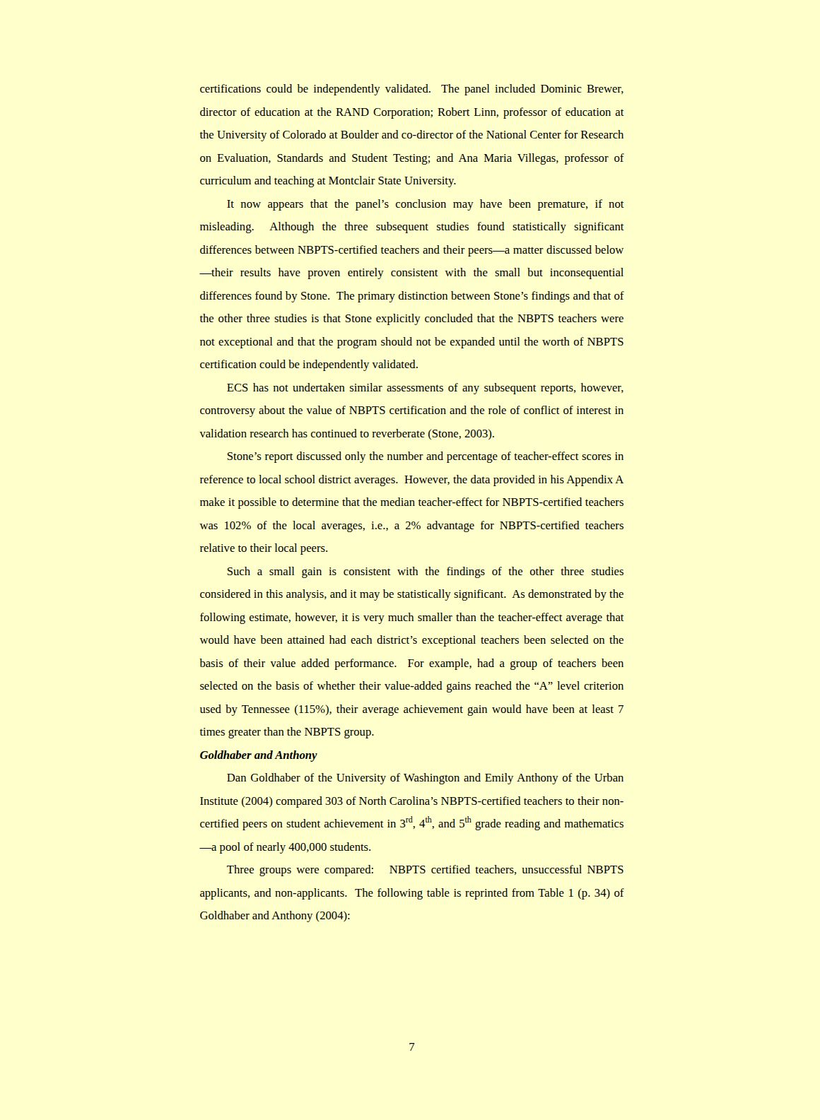certifications could be independently validated. The panel included Dominic Brewer, director of education at the RAND Corporation; Robert Linn, professor of education at the University of Colorado at Boulder and co-director of the National Center for Research on Evaluation, Standards and Student Testing; and Ana Maria Villegas, professor of curriculum and teaching at Montclair State University.
It now appears that the panel’s conclusion may have been premature, if not misleading. Although the three subsequent studies found statistically significant differences between NBPTS-certified teachers and their peers—a matter discussed below—their results have proven entirely consistent with the small but inconsequential differences found by Stone. The primary distinction between Stone’s findings and that of the other three studies is that Stone explicitly concluded that the NBPTS teachers were not exceptional and that the program should not be expanded until the worth of NBPTS certification could be independently validated.
ECS has not undertaken similar assessments of any subsequent reports, however, controversy about the value of NBPTS certification and the role of conflict of interest in validation research has continued to reverberate (Stone, 2003).
Stone’s report discussed only the number and percentage of teacher-effect scores in reference to local school district averages. However, the data provided in his Appendix A make it possible to determine that the median teacher-effect for NBPTS-certified teachers was 102% of the local averages, i.e., a 2% advantage for NBPTS-certified teachers relative to their local peers.
Such a small gain is consistent with the findings of the other three studies considered in this analysis, and it may be statistically significant. As demonstrated by the following estimate, however, it is very much smaller than the teacher-effect average that would have been attained had each district’s exceptional teachers been selected on the basis of their value added performance. For example, had a group of teachers been selected on the basis of whether their value-added gains reached the “A” level criterion used by Tennessee (115%), their average achievement gain would have been at least 7 times greater than the NBPTS group.
Goldhaber and Anthony
Dan Goldhaber of the University of Washington and Emily Anthony of the Urban Institute (2004) compared 303 of North Carolina’s NBPTS-certified teachers to their non-certified peers on student achievement in 3rd, 4th, and 5th grade reading and mathematics—a pool of nearly 400,000 students.
Three groups were compared: NBPTS certified teachers, unsuccessful NBPTS applicants, and non-applicants. The following table is reprinted from Table 1 (p. 34) of Goldhaber and Anthony (2004):
7